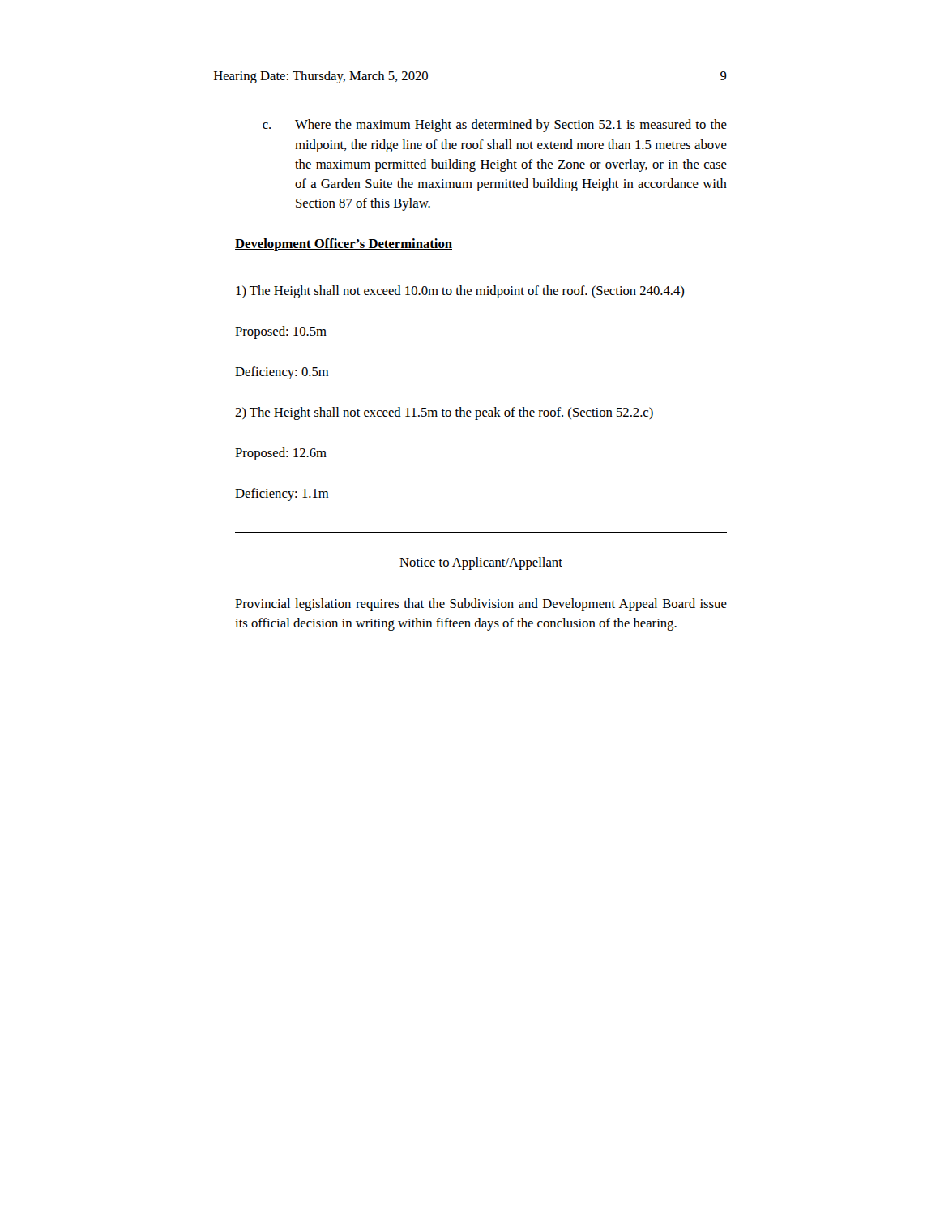Hearing Date: Thursday, March 5, 2020 9
c.
Where the maximum Height as determined by Section 52.1 is measured to the midpoint, the ridge line of the roof shall not extend more than 1.5 metres above the maximum permitted building Height of the Zone or overlay, or in the case of a Garden Suite the maximum permitted building Height in accordance with Section 87 of this Bylaw.
Development Officer’s Determination
1) The Height shall not exceed 10.0m to the midpoint of the roof. (Section 240.4.4)
Proposed: 10.5m
Deficiency: 0.5m
2) The Height shall not exceed 11.5m to the peak of the roof. (Section 52.2.c)
Proposed: 12.6m
Deficiency: 1.1m
Notice to Applicant/Appellant
Provincial legislation requires that the Subdivision and Development Appeal Board issue its official decision in writing within fifteen days of the conclusion of the hearing.